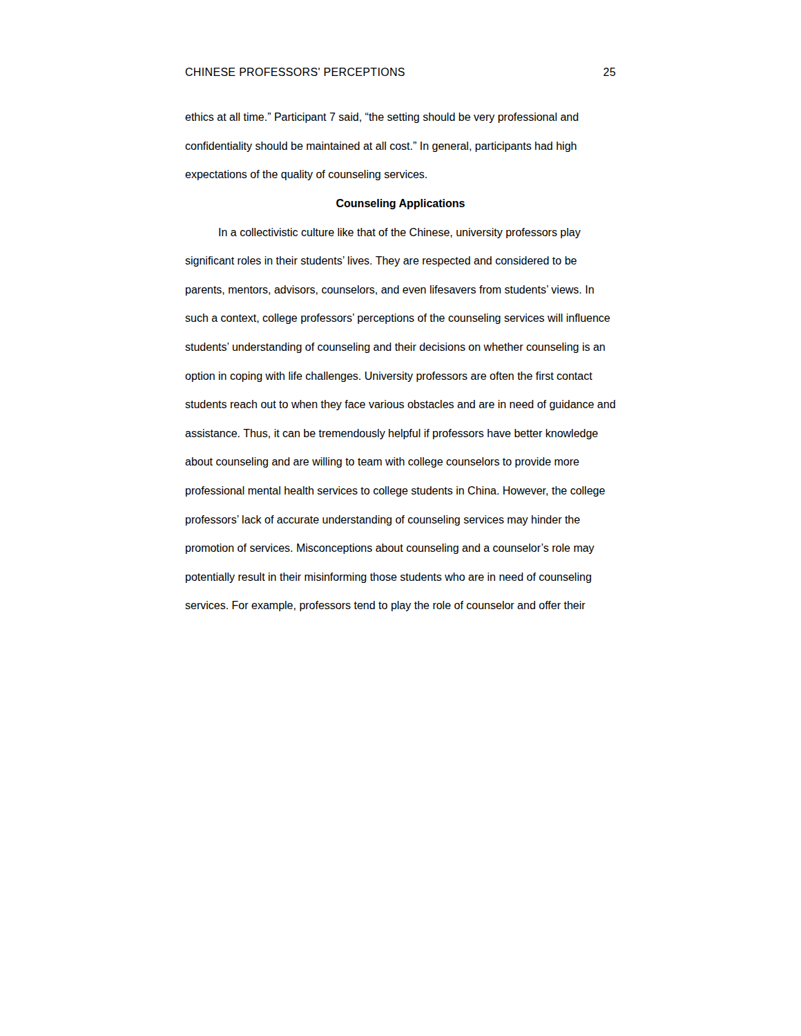Chinese Professors' Perceptions 25
ethics at all time.” Participant 7 said, “the setting should be very professional and confidentiality should be maintained at all cost.” In general, participants had high expectations of the quality of counseling services.
Counseling Applications
In a collectivistic culture like that of the Chinese, university professors play significant roles in their students’ lives. They are respected and considered to be parents, mentors, advisors, counselors, and even lifesavers from students’ views. In such a context, college professors’ perceptions of the counseling services will influence students’ understanding of counseling and their decisions on whether counseling is an option in coping with life challenges. University professors are often the first contact students reach out to when they face various obstacles and are in need of guidance and assistance. Thus, it can be tremendously helpful if professors have better knowledge about counseling and are willing to team with college counselors to provide more professional mental health services to college students in China. However, the college professors’ lack of accurate understanding of counseling services may hinder the promotion of services. Misconceptions about counseling and a counselor’s role may potentially result in their misinforming those students who are in need of counseling services. For example, professors tend to play the role of counselor and offer their